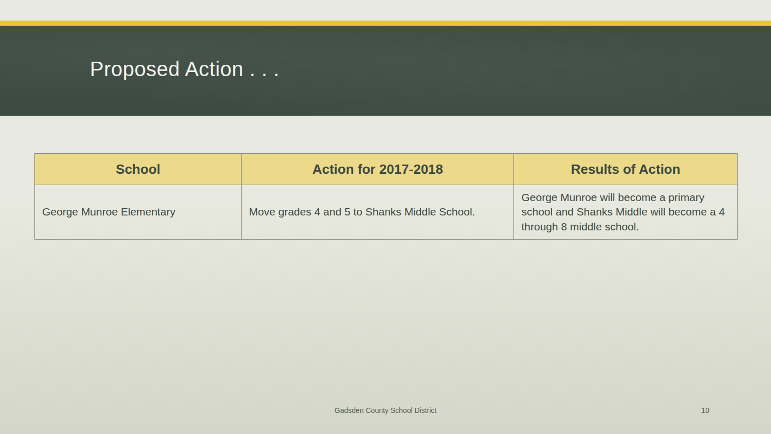Proposed Action . . .
| School | Action for 2017-2018 | Results of Action |
| --- | --- | --- |
| George Munroe Elementary | Move grades 4 and 5 to Shanks Middle School. | George Munroe will become a primary school and Shanks Middle will become a 4 through 8 middle school. |
Gadsden County School District
10